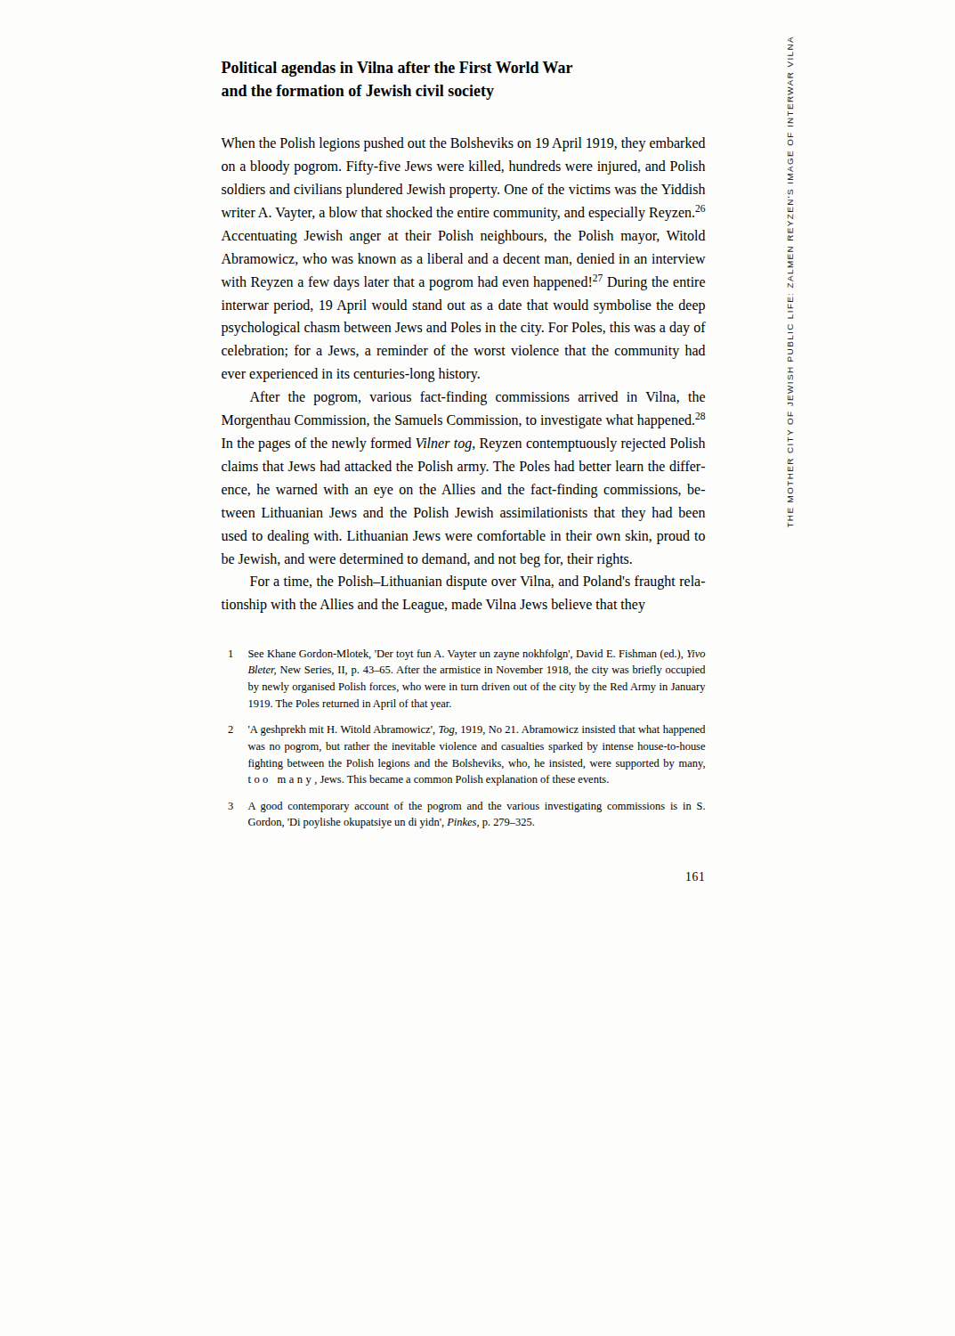The Mother City of Jewish Public Life: Zalmen Reyzen's Image of Interwar Vilna
Political agendas in Vilna after the First World War
and the formation of Jewish civil society
When the Polish legions pushed out the Bolsheviks on 19 April 1919, they embarked on a bloody pogrom. Fifty-five Jews were killed, hundreds were injured, and Polish soldiers and civilians plundered Jewish property. One of the victims was the Yiddish writer A. Vayter, a blow that shocked the entire community, and especially Reyzen.26 Accentuating Jewish anger at their Polish neighbours, the Polish mayor, Witold Abramowicz, who was known as a liberal and a decent man, denied in an interview with Reyzen a few days later that a pogrom had even happened!27 During the entire interwar period, 19 April would stand out as a date that would symbolise the deep psychological chasm between Jews and Poles in the city. For Poles, this was a day of celebration; for a Jews, a reminder of the worst violence that the community had ever experienced in its centuries-long history.
After the pogrom, various fact-finding commissions arrived in Vilna, the Morgenthau Commission, the Samuels Commission, to investigate what happened.28 In the pages of the newly formed Vilner tog, Reyzen contemptuously rejected Polish claims that Jews had attacked the Polish army. The Poles had better learn the difference, he warned with an eye on the Allies and the fact-finding commissions, between Lithuanian Jews and the Polish Jewish assimilationists that they had been used to dealing with. Lithuanian Jews were comfortable in their own skin, proud to be Jewish, and were determined to demand, and not beg for, their rights.
For a time, the Polish–Lithuanian dispute over Vilna, and Poland's fraught relationship with the Allies and the League, made Vilna Jews believe that they
See Khane Gordon-Mlotek, 'Der toyt fun A. Vayter un zayne nokhfolgn', David E. Fishman (ed.), Yivo Bleter, New Series, II, p. 43–65. After the armistice in November 1918, the city was briefly occupied by newly organised Polish forces, who were in turn driven out of the city by the Red Army in January 1919. The Poles returned in April of that year.
'A geshprekh mit H. Witold Abramowicz', Tog, 1919, No 21. Abramowicz insisted that what happened was no pogrom, but rather the inevitable violence and casualties sparked by intense house-to-house fighting between the Polish legions and the Bolsheviks, who, he insisted, were supported by many, too many, Jews. This became a common Polish explanation of these events.
A good contemporary account of the pogrom and the various investigating commissions is in S. Gordon, 'Di poylishe okupatsiye un di yidn', Pinkes, p. 279–325.
161